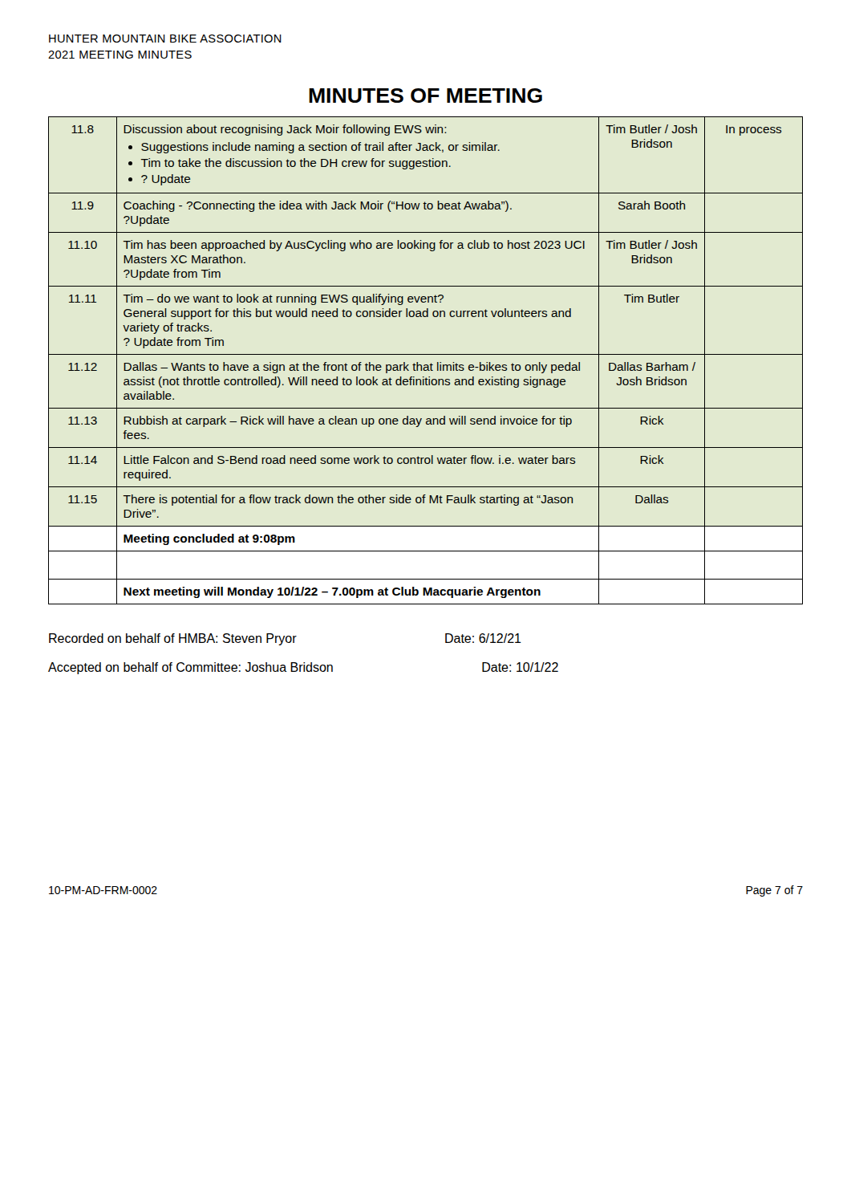HUNTER MOUNTAIN BIKE ASSOCIATION
2021 MEETING MINUTES
MINUTES OF MEETING
| 11.8 | Discussion about recognising Jack Moir following EWS win: Suggestions include naming a section of trail after Jack, or similar. Tim to take the discussion to the DH crew for suggestion. ? Update | Tim Butler / Josh Bridson | In process |
| 11.9 | Coaching - ?Connecting the idea with Jack Moir (“How to beat Awaba”). ?Update | Sarah Booth | |
| 11.10 | Tim has been approached by AusCycling who are looking for a club to host 2023 UCI Masters XC Marathon. ?Update from Tim | Tim Butler / Josh Bridson | |
| 11.11 | Tim – do we want to look at running EWS qualifying event? General support for this but would need to consider load on current volunteers and variety of tracks. ? Update from Tim | Tim Butler | |
| 11.12 | Dallas – Wants to have a sign at the front of the park that limits e-bikes to only pedal assist (not throttle controlled). Will need to look at definitions and existing signage available. | Dallas Barham / Josh Bridson | |
| 11.13 | Rubbish at carpark – Rick will have a clean up one day and will send invoice for tip fees. | Rick | |
| 11.14 | Little Falcon and S-Bend road need some work to control water flow. i.e. water bars required. | Rick | |
| 11.15 | There is potential for a flow track down the other side of Mt Faulk starting at “Jason Drive”. | Dallas | |
| | Meeting concluded at 9:08pm | | |
| | Next meeting will Monday 10/1/22 – 7.00pm at Club Macquarie Argenton | | |
Recorded on behalf of HMBA: Steven Pryor Date: 6/12/21
Accepted on behalf of Committee: Joshua Bridson Date: 10/1/22
10-PM-AD-FRM-0002 Page 7 of 7